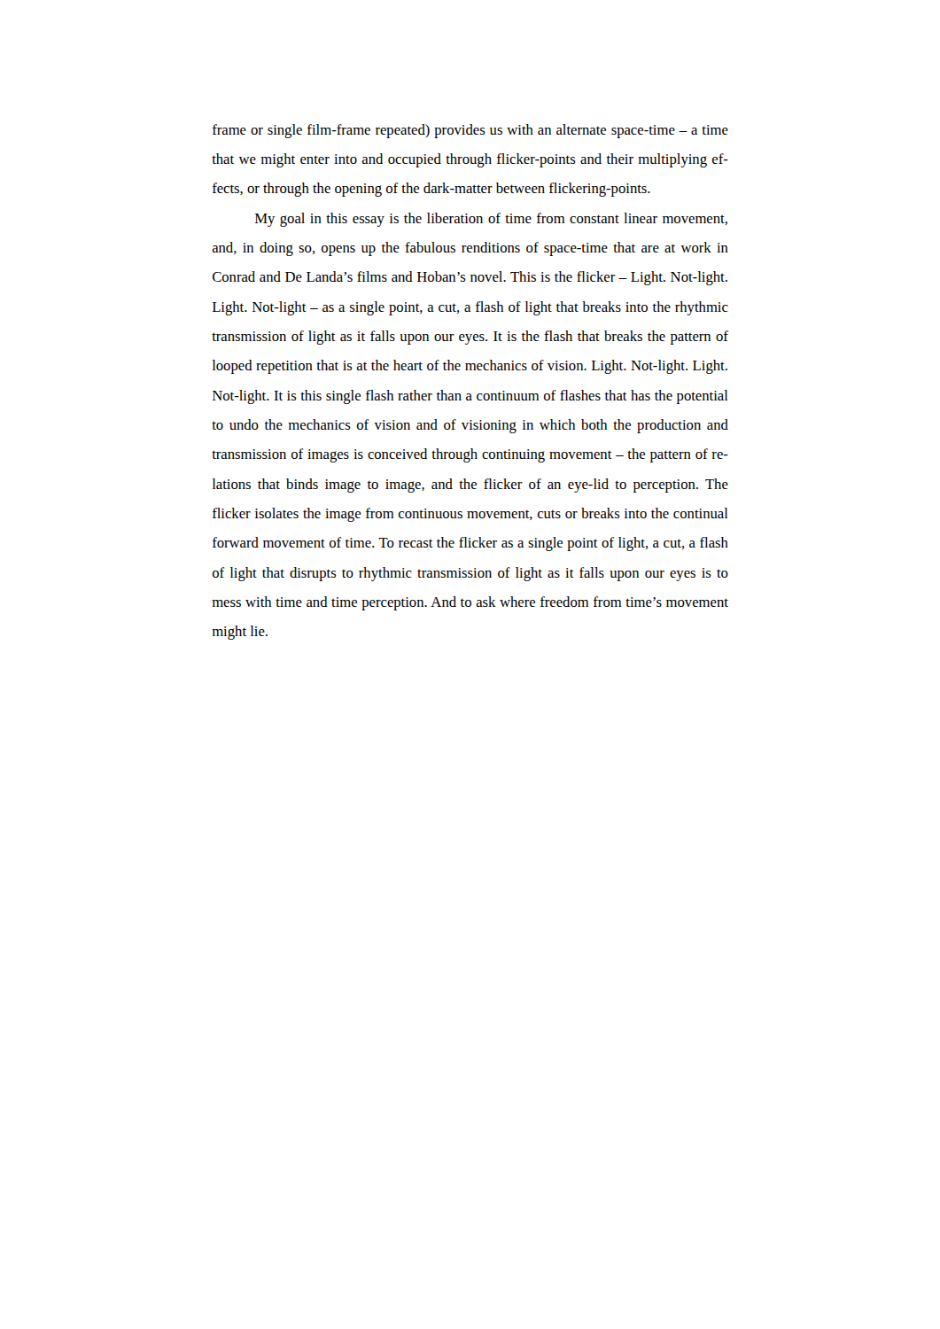frame or single film-frame repeated) provides us with an alternate space-time – a time that we might enter into and occupied through flicker-points and their multiplying effects, or through the opening of the dark-matter between flickering-points.
My goal in this essay is the liberation of time from constant linear movement, and, in doing so, opens up the fabulous renditions of space-time that are at work in Conrad and De Landa’s films and Hoban’s novel. This is the flicker – Light. Not-light. Light. Not-light – as a single point, a cut, a flash of light that breaks into the rhythmic transmission of light as it falls upon our eyes. It is the flash that breaks the pattern of looped repetition that is at the heart of the mechanics of vision. Light. Not-light. Light. Not-light. It is this single flash rather than a continuum of flashes that has the potential to undo the mechanics of vision and of visioning in which both the production and transmission of images is conceived through continuing movement – the pattern of relations that binds image to image, and the flicker of an eye-lid to perception. The flicker isolates the image from continuous movement, cuts or breaks into the continual forward movement of time. To recast the flicker as a single point of light, a cut, a flash of light that disrupts to rhythmic transmission of light as it falls upon our eyes is to mess with time and time perception. And to ask where freedom from time’s movement might lie.